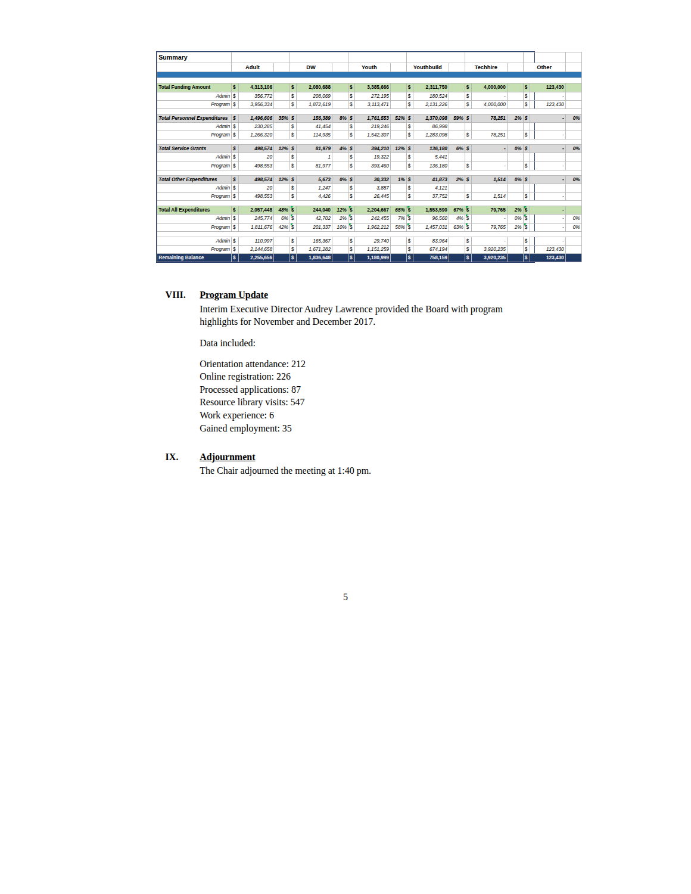| Summary | | | | | | | |
| | Adult | | DW | | Youth | | Youthbuild | | Techhire | | Other | |
| Total Funding Amount | $ | 4,313,106 | | $ | 2,080,688 | | $ | 3,385,666 | | $ | 2,311,750 | | $ | 4,000,000 | | $ | 123,430 | |
| Admin | $ | 356,772 | | $ | 208,069 | | $ | 272,195 | | $ | 180,524 | | $ | - | | $ | - | |
| Program | $ | 3,956,334 | | $ | 1,872,619 | | $ | 3,113,471 | | $ | 2,131,226 | | $ | 4,000,000 | | $ | 123,430 | |
| Total Personnel Expenditures | $ | 1,496,606 | 35% | $ | 156,389 | 8% | $ | 1,761,553 | 52% | $ | 1,370,098 | 59% | $ | 78,251 | 2% | $ | - | 0% |
| Admin | $ | 230,285 | | $ | 41,454 | | $ | 219,246 | | $ | 86,998 | | | | | | | |
| Program | $ | 1,266,320 | | $ | 114,935 | | $ | 1,542,307 | | $ | 1,283,098 | | $ | 78,251 | | $ | - | |
| Total Service Grants | $ | 498,574 | 12% | $ | 81,979 | 4% | $ | 394,210 | 12% | $ | 136,180 | 6% | $ | - | 0% | $ | - | 0% |
| Admin | $ | 20 | | $ | 1 | | $ | 19,322 | | $ | 5,441 | | | | | | | |
| Program | $ | 498,553 | | $ | 81,977 | | $ | 393,460 | | $ | 136,180 | | $ | - | | $ | - | |
| Total Other Expenditures | $ | 498,574 | 12% | $ | 5,673 | 0% | $ | 30,332 | 1% | $ | 41,873 | 2% | $ | 1,514 | 0% | $ | - | 0% |
| Admin | $ | 20 | | $ | 1,247 | | $ | 3,887 | | $ | 4,121 | | | | | | | |
| Program | $ | 498,553 | | $ | 4,426 | | $ | 26,445 | | $ | 37,752 | | $ | 1,514 | | $ | - | |
| Total All Expenditures | $ | 2,057,448 | 48% | $ | 244,040 | 12% | $ | 2,204,667 | 65% | $ | 1,553,590 | 67% | $ | 79,765 | 2% | $ | - | |
| Admin | $ | 245,774 | 6% | $ | 42,702 | 2% | $ | 242,455 | 7% | $ | 96,560 | 4% | $ | - | 0% | $ | - | 0% |
| Program | $ | 1,811,676 | 42% | $ | 201,337 | 10% | $ | 1,962,212 | 58% | $ | 1,457,031 | 63% | $ | 79,765 | 2% | $ | - | 0% |
| Admin | $ | 110,997 | | $ | 165,367 | | $ | 29,740 | | $ | 83,964 | | $ | - | | $ | - | |
| Program | $ | 2,144,658 | | $ | 1,671,282 | | $ | 1,151,259 | | $ | 674,194 | | $ | 3,920,235 | | $ | 123,430 | |
| Remaining Balance | $ | 2,255,656 | | $ | 1,836,648 | | $ | 1,180,999 | | $ | 758,159 | | $ | 3,920,235 | | $ | 123,430 | |
VIII.
Program Update
Interim Executive Director Audrey Lawrence provided the Board with program highlights for November and December 2017.
Data included:
Orientation attendance: 212
Online registration: 226
Processed applications: 87
Resource library visits: 547
Work experience: 6
Gained employment: 35
IX.
Adjournment
The Chair adjourned the meeting at 1:40 pm.
5